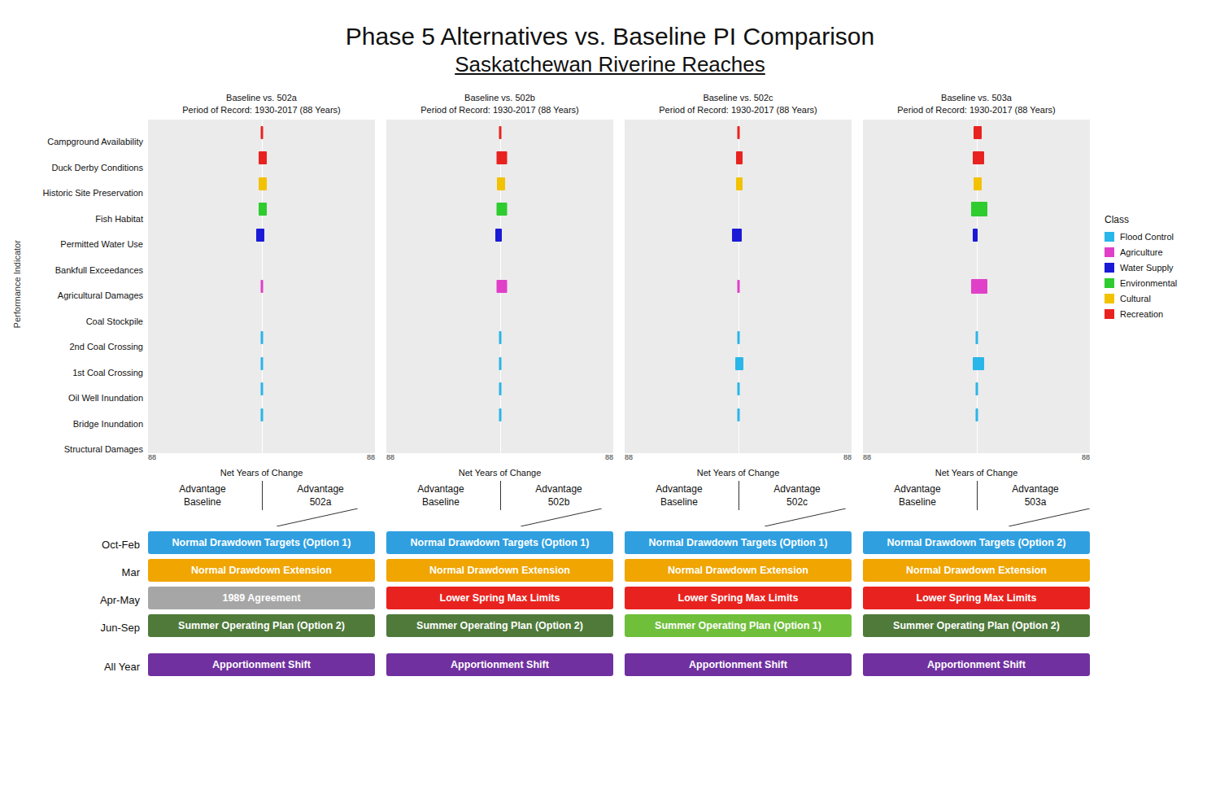Phase 5 Alternatives vs. Baseline PI Comparison
Saskatchewan Riverine Reaches
Performance Indicator
Campground Availability
Duck Derby Conditions
Historic Site Preservation
Fish Habitat
Permitted Water Use
Bankfull Exceedances
Agricultural Damages
Coal Stockpile
2nd Coal Crossing
1st Coal Crossing
Oil Well Inundation
Bridge Inundation
Structural Damages
Baseline vs. 502a
Period of Record: 1930-2017 (88 Years)
8888
Net Years of Change
Advantage
Baseline
Advantage
502a
Baseline vs. 502b
Period of Record: 1930-2017 (88 Years)
8888
Net Years of Change
Advantage
Baseline
Advantage
502b
Baseline vs. 502c
Period of Record: 1930-2017 (88 Years)
8888
Net Years of Change
Advantage
Baseline
Advantage
502c
Baseline vs. 503a
Period of Record: 1930-2017 (88 Years)
8888
Net Years of Change
Advantage
Baseline
Advantage
503a
Class
Flood Control
Agriculture
Water Supply
Environmental
Cultural
Recreation
Oct-Feb
Mar
Apr-May
Jun-Sep
All Year
Normal Drawdown Targets (Option 1)
Normal Drawdown Extension
1989 Agreement
Summer Operating Plan (Option 2)
Apportionment Shift
Normal Drawdown Targets (Option 1)
Normal Drawdown Extension
Lower Spring Max Limits
Summer Operating Plan (Option 2)
Apportionment Shift
Normal Drawdown Targets (Option 1)
Normal Drawdown Extension
Lower Spring Max Limits
Summer Operating Plan (Option 1)
Apportionment Shift
Normal Drawdown Targets (Option 2)
Normal Drawdown Extension
Lower Spring Max Limits
Summer Operating Plan (Option 2)
Apportionment Shift